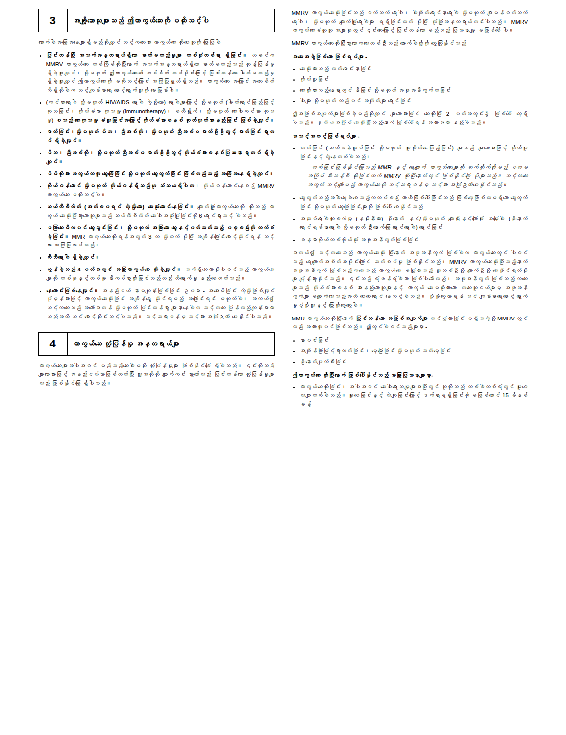3
အချို့သောသူများသည် ဤကာကွယ်ဆေးကို မထိုးသင့်ပါ
အောက်ပါအခြေအနေများရှိမည်ဆိုလျှင် သင့်ကလေးအား ကာကွယ်ဆေး ထိုးပေးသူကို ပြောပြပါ-
ပြင်းထန်ပြီး အသက်အန္တရာယ်ရှိသော ဓာတ်မတည့်မှုများ တစ်စုံတစ်ရာ ရှိခြင်း။ ယခင်က MMRV ကာကွယ်ဆေး တစ်ကြိမ်ထိုးပြီးနောက် အသက်အန္တရာယ်ရှိသော ဓာတ်မတည့်သည် တုန့်ပြန်မှု ရှိခဲ့ဖူးလျှင်၊ သို့မဟုတ် ဤကာကွယ်ဆေး၏ တစ်စိတ် တစ်ပိုင်းကြောင့် ပြင်းထန်သော ဓါတ်မတည့်မှုရှိခဲ့ဖူးလျှင် ဤကာကွယ်ဆေးကို မထိုးသင့်ကြောင်း အကြံပြုရှုယ်ရှိသည်။ ကာကွယ်ဆေး အကြောင်း အသေးစိတ် သိရှိလိုပါက သင့်ကျန်းမာရေး စောင့်ရှောက်သူကို မေးမြန်းပါ။
(ကင်ဆာရောဂါ သို့မဟုတ် HIV/AIDS ရောဂါ ကဲ့သို့သော) ရောဂါများကြောင့် သို့မဟုတ် (ဓါတ်ရောင်ခြည်ဖြင့်ကုသခြင်း၊ ကိုယ်ခံအား ကုသမှု (immunotherapy)၊ စတီရွိုက်၊ သို့မဟုတ် ဆေးဝါးကင်ဆာ ကုသမှု) စသည့် ဆေးကုသမှု ခံယူခြင်းအကြောင့် ကိုယ်ခံအားစနစ် ဆုတ်ယုတ်အားနည်းခြင်း ဖြစ်ခဲ့လျှင်။
ဓာတ်ခြင်း၊သို့မဟုတ် မိဘ၊ ညီအစ်ကို၊ သို့မဟုတ် ညီအစ်မ ဓာတ်ဦးဦးတွင့် ဓာတ်ခြင်း ရှာတဝ် ရှိခဲ့လျှင်။
မိဘ၊ ညီအစ်ကို၊ သို့မဟုတ် ညီအစ်မ ဓာတ်ဦးဦးတွင့် ကိုယ်ခံအားစနစ်ပြဿနာ ရှာတဝ် ရှိခဲ့လျှင်။
မိမိတိုးအား အလွယ်တကူ သွေးခြေခြင်း သို့မဟုတ် သွေးတွက်ခြင်း ဖြစ်တည်သည့် အခြေအနေ ရှိခဲ့လျှင်။
ကိုယ်ဝန်ဆောင် သို့မဟုတ် ကိုယ်ဝန်ရှိသည်ဟု သံသယရှိပါက၊ ကိုယ်ဝန်ဆောင်နေစဉ် MMRV ကာကွယ်ဆေး မထိုးသင့်ပါ။
ဆယ်လီစီလိတ် (အက်စပရင် ကဲ့သို့သော) ဆေးသုံးဆောင်နေခြင်း။ ကျောက်ဖြူကာကွယ်ဆေးကို ထိုးသည့် ကာကွယ် ဆေးထိုးပြီးသွားသောသူများသည် ဆယ်လီစီလိတ် ဆေးဝါးအသုံးပြုခြင်းကို 6 ရောင်ရှားသင့် ပါသည်။
မကြာသေးမီကပင် သွေးသွင်းခြင်း၊ သို့မဟုတ် အခြားသော သွေးနှင့်ပတ်သက်သည့် ပစ္စည်းကို လက်ခံခဲ့ခြင်း။ MMR ကာကွယ်ဆေးထိုးရန်အတွက် 3 လ သို့ထက် ပိုပြီး အချိန်ပြောင်းစောင့်ဆိုင်ရန် သင့်အား အကြံပြုအပ်သည်။
တီဘီရောဂါ ရှိခဲ့လျှင်။
လွန်ခဲ့သည့် 4 ပတ်အတွင်း အခြားကာကွယ်ဆေး ထိုးခဲ့လျှင်။ သက်ရှိဆေးကာပိုးပါဝင်သည့် ကာကွယ်ဆေးများကို တစ်ခုနှင့်တစ်ခု နီးကပ်စွာထိုးခြင်းသည်လည်း ထိရောက်မှု နည်းစေတတ်သည်။
နေကောင်းဖြစ်နေလျှင်။ အနည်းငယ် နာမကျန်းဖြစ်ခြင်း ဥပမာ - အအေးမိခြင်း ကဲ့သို့ဖြစ်လျှင် ပုံမှန်အားဖြင့် ကာကွယ်ဆေးထိုးခြင်း အချိန်ရွှေ့ ဆိုင်ရမည့် အကြောင်းရင်း မဟုတ်ပါ။ အကယ်၍ သင့်ကလေးသည် အတော်အတန် သို့မဟုတ် ပြင်းထန်စွာ များနာနေပါက သင့်ကလေး ပြန်လည်ကျန်းမာလာသည်အထိ သင် စောင့်ဆိုင်းသင့်ပါသည်။ သင့်ဆရာဝန်မှ သင့်အား အကြံဉာဏ် ပေးနိုင်ပါသည်။
4
ကာကွယ်ဆေး တုံ့ပြန်မှု အန္တရာယ်များ
ကာကွယ်ဆေးများအပါအဝင် မည်သည့်ဆေးဝါးမဆို တုံ့ပြန်မှုများ ဖြစ်နိုင်ခြေ ရှိပါသည်။ ၎င်းတိုသည် များသောအားဖြင့် အနည်းငယ်သာဖြစ်တတ်ပြီး သူ့အလိုလို ပျောက်ကင်း သွားသော်လည်း ပြင်းထန်သော တုံ့ပြန်မှုများလည်း ဖြစ်နိုင်ခြေ ရှိပါသည်။
MMRV ကာကွယ်ဆေးထိုးခြင်းသည် ဝက်သက် ရောဂါ၊ ပါးချိတ်ရောင်နာရောဂါ သို့မဟုတ် ဂျာမန်ဝက်သက်ရောဂါ၊ သို့မဟုတ် ကျောက်ဖြူရောဂါများ ရရှိခြင်းထက် ပိုပြီး လုံခြုံအန္တရာယ်ကင်းပါသည်။ MMRV ကာကွယ်ဆေးခံယူသူ အများစုတွင် ၎င်းဆေးကြောင့် ပြင်းထန်သော မည်သည့် ပြဿနာမျှ မဖြစ်ပေါ် ပါ။
MMRV ကာကွယ်ဆေးထိုးပြီးသွားသောကလေးတစ်ဦးသည် အောက်ပါတို့ကို တွေ့ကြုံနိုင်သည် -
အသေးအဖွဲဖြစ်သော ဖြစ်ရပ်များ -
ဆေးထိုးထားသည့် လက်မောင်းနာခြင်း
ကိုယ်ပူခြင်း
ဆေးထိုးထားသည့်နေရာတွင် နီခြင်း သို့မဟုတ် အဖုအနီကွက်ထခြင်း
ပါးများ သို့မဟုတ် လည်ပင် အကျိတ်များ ရောင်ခြင်း
ဤအဖြစ်အပျက်များဖြစ်ခဲ့မည်ဆိုလျှင် များသောအားဖြင့် ဆေးထိုးပြီး 2 ပတ်အတွင်း၌ ဖြစ်ပေါ် လေ့ရှိပါသည်။ ဒုတိယအကြိမ် ဆေးထိုးပြီးသည့်နောက် ဖြစ်ပေါ်ရန် အလားအလာ နည်းပါသည်။
အသင့်အတင့်ဖြစ်ရပ်များ -
တက်ခြင်း (ဆတ်ခနဲလူပ်ခြင်း သို့မဟုတ် စူးစိုက်ငေးကြည့်ခြင်း) များသည် များသောအားဖြင့် ကိုယ်ပူခြင်းနှင့် တွဲနေတတ်ပါသည်။
တက်ခြင်းဖြစ်နိုင်ခြေသည် MMR နှင့် ရေကျောက် ကာကွယ်ဆေးများကို ဆက်တိုက်ထိုးမည့် ပထမ အကြိမ် သီးသန့်စီ ထိုးခြင်းထက် MMRV ထိုးပြီးနောက်တွင် ဖြစ်နိုင်ခြေ ပိုများသည်။ သင့်ကလေးအတွက် သင့်လျော်မည့် ကာကွယ်ဆေးကို သင့်ဆရာဝန်မှ သင့်အား အကြံဉာဏ်ပေးနိုင်သည်။
သွေးတွက်သည့်အခါသွေးခဲစေသည့်ကလပ်စဉ်း ယာယီဖြစ်ပေါ်ခြင်းသည် ဖြစ်လေ့ဖြစ်ထမရှိသော သွေးတွက်ခြင်း သို့မဟုတ် သွေးခြေခြင်းများကို ဖြစ်ပေါ် စေနိုင်သည်
အဆုပ်ရောဂါကူးစက်မှု (နမိုးနီးယား) ဦးနောက် နှင့်/သို့မဟုတ် ကျောရိုးနှင့်ကြောဖုံး အမြှေးပါး (ဦးနောက် ရောင်ရမ်းနာရောဂါ သို့မဟုတ် ဦးနောက်ခြေ ရောင်ရောဂါ) ရောင်ခြင်း
ခန္ဓာကိုယ်တစ်ကိုယ်လုံး အဖုအနီကွက်ဖြစ်ခြင်း
အကယ်၍ သင့်ကလေးသည် ကာကွယ်ဆေးထိုး ပြီးနောက် အဖုအနီကွက် ဖြစ်ပါက ကာကွယ်ဆေးတွင် ပါဝင်သည့် ရေကျောက်အစိတ်အပိုင်းကြောင့် ဆက်စပ်မှု ဖြစ်နိုင်သည်။ MMRV ကာကွယ်ဆေးထိုးပြီးသည့်နောက် အဖုအနီကွက် ဖြစ်သည့်ကလေးသည် ကာကွယ်ဆေး မပြုထားသည့် သူတစ်ဦးသို့ ကျောက်ဦးသို့ ဆေးဖိုင်ရတ်ပိုးများ ပျံ့နှံ့သွားနိုင်သည်။ ၎င်းသည် ရံဖန်ရံခါသာ ဖြစ်ပါသော်လည်း၊ အဖုအနီကွက် ဖြစ်သည့် ကလေးများသည် ကိုယ်ခံအားစနစ် အားနည်းသောသူများနှင့် ကာကွယ် ဆေးမထိုးထားသော ကလေးသူငယ်များမှ အဖုအနီ ကွက်များ မပျောက်သေးသည့်အထိ ဝေးဝေးရောင် နေသင့်ပါသည်။ ပိုမိုလေ့လာရန် သင် ကျန်းမာရေးစောင့် ရှောက်မှုပံ့ပိုးသူနှင့် ပြောဆိုတွေ့ဆွေးပါ။
MMR ကာကွယ်ဆေးထိုးပြီးနောက် ပြင်းထန်သော အဖြစ်အပျက်များ တင်ပြထားခြင်း မရှိသကဲ့သို့ MMRV တွင်လည်း အလားတူပင်ဖြစ်သည်။ ဤတွင်ပါဝင်သည်များမှာ -
နားပင်းခြင်း
အချိန်ကြာမြင့်စွာတက်ခြင်း၊ မေ့မြောခြင်း သို့မဟုတ် သတိမေ့ခြင်း
ဦးနောက်ပျက်စီးခြင်း
ဤကာကွယ်ဆေး ထိုးပြီးနောက် ဖြစ်ပေါ်နိုင်သည့် အခြားပြဿနာများမှာ-
ကာကွယ်ဆေးထိုးခြင်း၊ အပါအဝင် ဆေးဝါးရောသမျှများအပြီးတွင် လူတိုသည် တစ်ခါတစ်ရံတွင် မူးဝေလဂျာတတ်ပါသည်။ မူးဝေခြင်းနှင့် လဲကျခြင်းကြောင့် ဒက်ရာရရှိခြင်းကို မဖြစ်အောင် 15 မိနစ်ခန့်